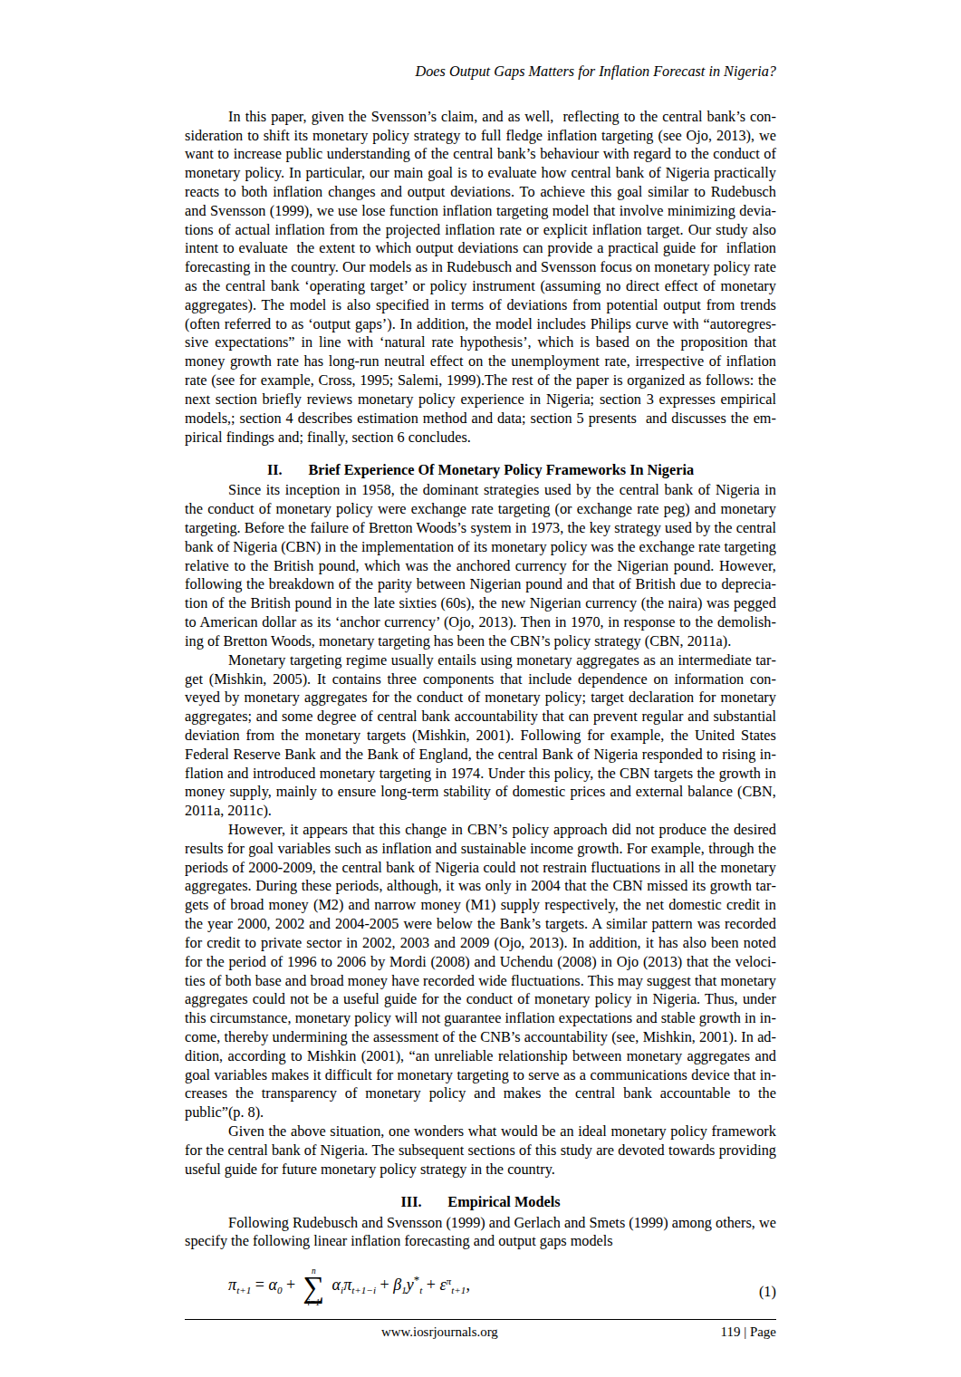Does Output Gaps Matters for Inflation Forecast in Nigeria?
In this paper, given the Svensson’s claim, and as well, reflecting to the central bank’s consideration to shift its monetary policy strategy to full fledge inflation targeting (see Ojo, 2013), we want to increase public understanding of the central bank’s behaviour with regard to the conduct of monetary policy. In particular, our main goal is to evaluate how central bank of Nigeria practically reacts to both inflation changes and output deviations. To achieve this goal similar to Rudebusch and Svensson (1999), we use lose function inflation targeting model that involve minimizing deviations of actual inflation from the projected inflation rate or explicit inflation target. Our study also intent to evaluate the extent to which output deviations can provide a practical guide for inflation forecasting in the country. Our models as in Rudebusch and Svensson focus on monetary policy rate as the central bank ‘operating target’ or policy instrument (assuming no direct effect of monetary aggregates). The model is also specified in terms of deviations from potential output from trends (often referred to as ‘output gaps’). In addition, the model includes Philips curve with “autoregressive expectations” in line with ‘natural rate hypothesis’, which is based on the proposition that money growth rate has long-run neutral effect on the unemployment rate, irrespective of inflation rate (see for example, Cross, 1995; Salemi, 1999).The rest of the paper is organized as follows: the next section briefly reviews monetary policy experience in Nigeria; section 3 expresses empirical models,; section 4 describes estimation method and data; section 5 presents and discusses the empirical findings and; finally, section 6 concludes.
II. Brief Experience Of Monetary Policy Frameworks In Nigeria
Since its inception in 1958, the dominant strategies used by the central bank of Nigeria in the conduct of monetary policy were exchange rate targeting (or exchange rate peg) and monetary targeting. Before the failure of Bretton Woods’s system in 1973, the key strategy used by the central bank of Nigeria (CBN) in the implementation of its monetary policy was the exchange rate targeting relative to the British pound, which was the anchored currency for the Nigerian pound. However, following the breakdown of the parity between Nigerian pound and that of British due to depreciation of the British pound in the late sixties (60s), the new Nigerian currency (the naira) was pegged to American dollar as its ‘anchor currency’ (Ojo, 2013). Then in 1970, in response to the demolishing of Bretton Woods, monetary targeting has been the CBN’s policy strategy (CBN, 2011a).
Monetary targeting regime usually entails using monetary aggregates as an intermediate target (Mishkin, 2005). It contains three components that include dependence on information conveyed by monetary aggregates for the conduct of monetary policy; target declaration for monetary aggregates; and some degree of central bank accountability that can prevent regular and substantial deviation from the monetary targets (Mishkin, 2001). Following for example, the United States Federal Reserve Bank and the Bank of England, the central Bank of Nigeria responded to rising inflation and introduced monetary targeting in 1974. Under this policy, the CBN targets the growth in money supply, mainly to ensure long-term stability of domestic prices and external balance (CBN, 2011a, 2011c).
However, it appears that this change in CBN’s policy approach did not produce the desired results for goal variables such as inflation and sustainable income growth. For example, through the periods of 2000-2009, the central bank of Nigeria could not restrain fluctuations in all the monetary aggregates. During these periods, although, it was only in 2004 that the CBN missed its growth targets of broad money (M2) and narrow money (M1) supply respectively, the net domestic credit in the year 2000, 2002 and 2004-2005 were below the Bank’s targets. A similar pattern was recorded for credit to private sector in 2002, 2003 and 2009 (Ojo, 2013). In addition, it has also been noted for the period of 1996 to 2006 by Mordi (2008) and Uchendu (2008) in Ojo (2013) that the velocities of both base and broad money have recorded wide fluctuations. This may suggest that monetary aggregates could not be a useful guide for the conduct of monetary policy in Nigeria. Thus, under this circumstance, monetary policy will not guarantee inflation expectations and stable growth in income, thereby undermining the assessment of the CNB’s accountability (see, Mishkin, 2001). In addition, according to Mishkin (2001), “an unreliable relationship between monetary aggregates and goal variables makes it difficult for monetary targeting to serve as a communications device that increases the transparency of monetary policy and makes the central bank accountable to the public”(p. 8).
Given the above situation, one wonders what would be an ideal monetary policy framework for the central bank of Nigeria. The subsequent sections of this study are devoted towards providing useful guide for future monetary policy strategy in the country.
III. Empirical Models
Following Rudebusch and Svensson (1999) and Gerlach and Smets (1999) among others, we specify the following linear inflation forecasting and output gaps models
πt+1 = α 0 + n∑i=1 αiπt+1−i + β 1 y*t + επt+1,
(1)
www.iosrjournals.org
119 | Page